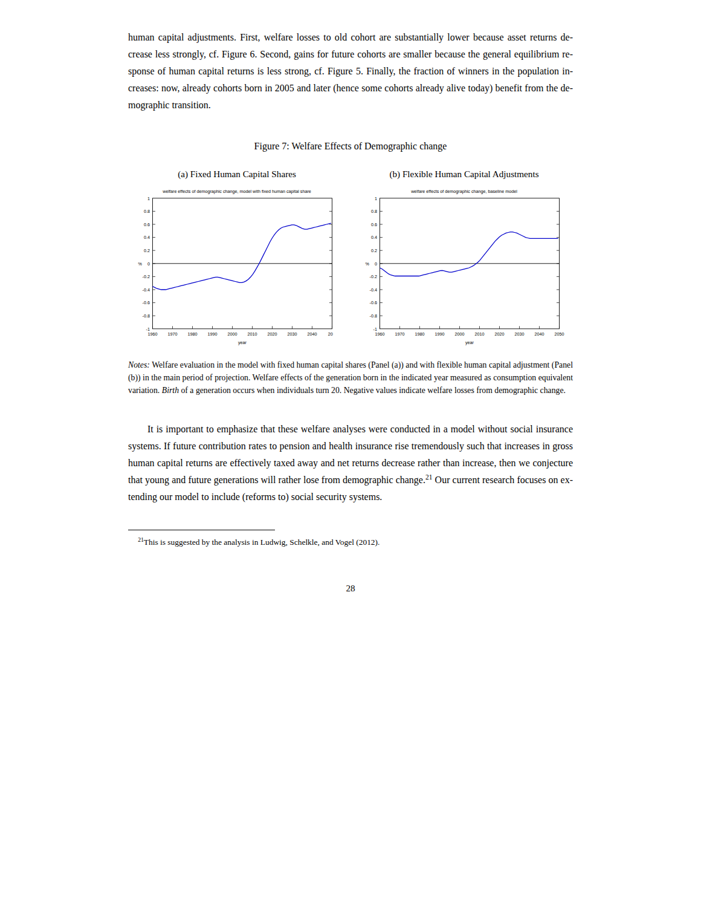human capital adjustments. First, welfare losses to old cohort are substantially lower because asset returns decrease less strongly, cf. Figure 6. Second, gains for future cohorts are smaller because the general equilibrium response of human capital returns is less strong, cf. Figure 5. Finally, the fraction of winners in the population increases: now, already cohorts born in 2005 and later (hence some cohorts already alive today) benefit from the demographic transition.
Figure 7: Welfare Effects of Demographic change
(a) Fixed Human Capital Shares
welfare effects of demographic change, model with fixed human capital share 1 0.8 0.6 0.4 0.2 0 -0.2 -0.4 -0.6 -0.8 -1 % 1960 1970 1980 1990 2000 2010 2020 2030 2040 20 year
(b) Flexible Human Capital Adjustments
welfare effects of demographic change, baseline model 1 0.8 0.6 0.4 0.2 0 -0.2 -0.4 -0.6 -0.8 -1 % 1960 1970 1980 1990 2000 2010 2020 2030 2040 2050 year
Notes: Welfare evaluation in the model with fixed human capital shares (Panel (a)) and with flexible human capital adjustment (Panel (b)) in the main period of projection. Welfare effects of the generation born in the indicated year measured as consumption equivalent variation. Birth of a generation occurs when individuals turn 20. Negative values indicate welfare losses from demographic change.
It is important to emphasize that these welfare analyses were conducted in a model without social insurance systems. If future contribution rates to pension and health insurance rise tremendously such that increases in gross human capital returns are effectively taxed away and net returns decrease rather than increase, then we conjecture that young and future generations will rather lose from demographic change.21 Our current research focuses on extending our model to include (reforms to) social security systems.
21This is suggested by the analysis in Ludwig, Schelkle, and Vogel (2012).
28